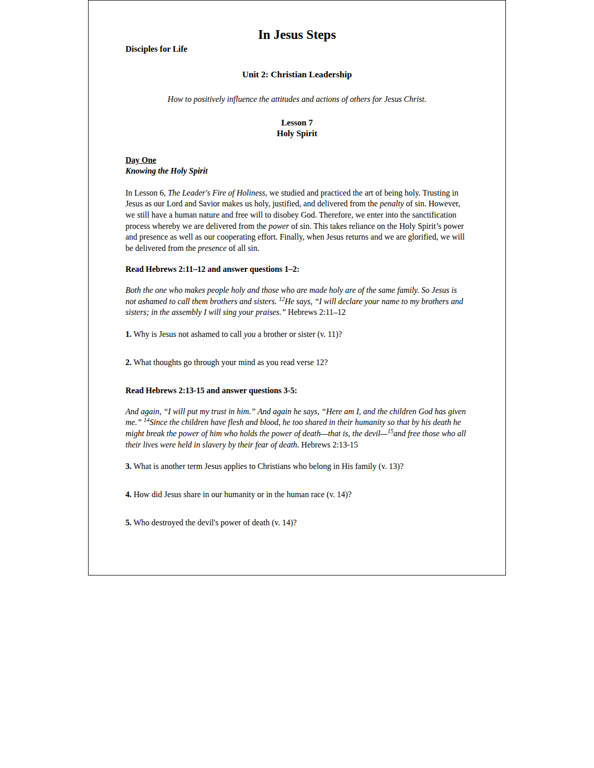In Jesus Steps
Disciples for Life
Unit 2: Christian Leadership
How to positively influence the attitudes and actions of others for Jesus Christ.
Lesson 7
Holy Spirit
Day One
Knowing the Holy Spirit
In Lesson 6, The Leader's Fire of Holiness, we studied and practiced the art of being holy. Trusting in Jesus as our Lord and Savior makes us holy, justified, and delivered from the penalty of sin. However, we still have a human nature and free will to disobey God. Therefore, we enter into the sanctification process whereby we are delivered from the power of sin. This takes reliance on the Holy Spirit’s power and presence as well as our cooperating effort. Finally, when Jesus returns and we are glorified, we will be delivered from the presence of all sin.
Read Hebrews 2:11–12 and answer questions 1–2:
Both the one who makes people holy and those who are made holy are of the same family. So Jesus is not ashamed to call them brothers and sisters. 12He says, “I will declare your name to my brothers and sisters; in the assembly I will sing your praises.” Hebrews 2:11–12
1. Why is Jesus not ashamed to call you a brother or sister (v. 11)?
2. What thoughts go through your mind as you read verse 12?
Read Hebrews 2:13-15 and answer questions 3-5:
And again, “I will put my trust in him.” And again he says, “Here am I, and the children God has given me.” 14Since the children have flesh and blood, he too shared in their humanity so that by his death he might break the power of him who holds the power of death—that is, the devil—15and free those who all their lives were held in slavery by their fear of death. Hebrews 2:13-15
3. What is another term Jesus applies to Christians who belong in His family (v. 13)?
4. How did Jesus share in our humanity or in the human race (v. 14)?
5. Who destroyed the devil's power of death (v. 14)?